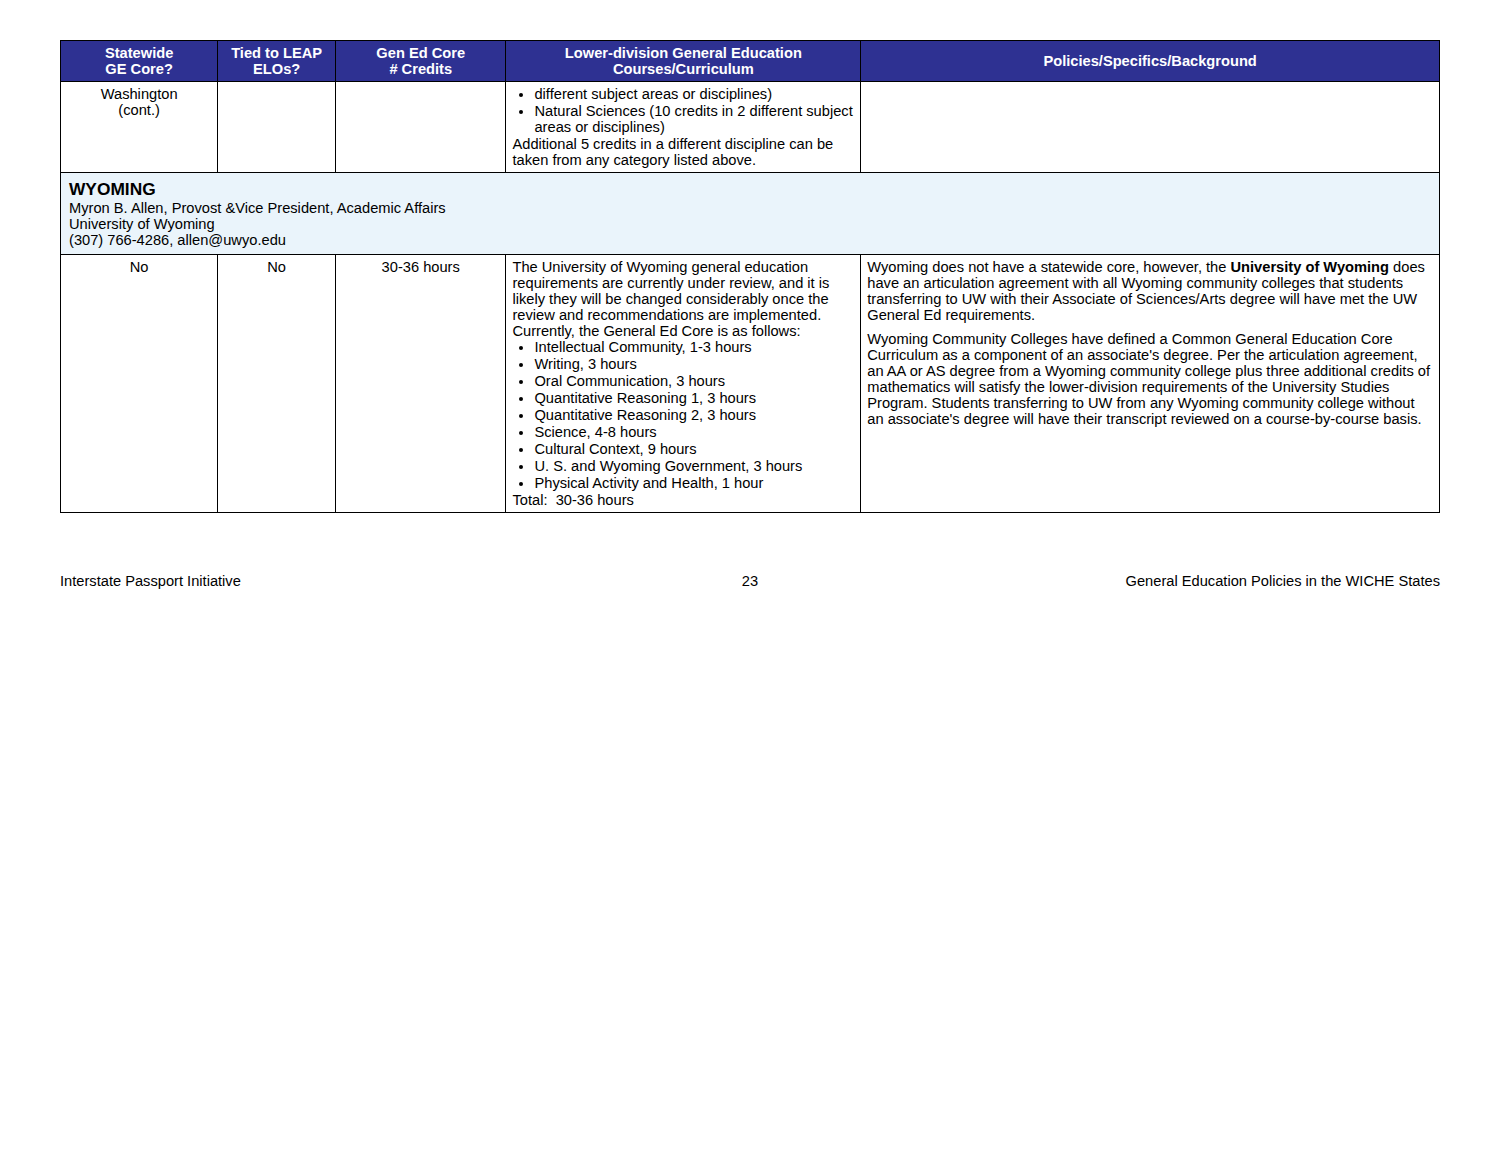| Statewide GE Core? | Tied to LEAP ELOs? | Gen Ed Core # Credits | Lower-division General Education Courses/Curriculum | Policies/Specifics/Background |
| --- | --- | --- | --- | --- |
| Washington (cont.) | | | different subject areas or disciplines) Natural Sciences (10 credits in 2 different subject areas or disciplines) Additional 5 credits in a different discipline can be taken from any category listed above. | |
| WYOMING Myron B. Allen, Provost &Vice President, Academic Affairs University of Wyoming (307) 766-4286, allen@uwyo.edu |
| No | No | 30-36 hours | The University of Wyoming general education requirements are currently under review, and it is likely they will be changed considerably once the review and recommendations are implemented. Currently, the General Ed Core is as follows: Intellectual Community, 1-3 hours Writing, 3 hours Oral Communication, 3 hours Quantitative Reasoning 1, 3 hours Quantitative Reasoning 2, 3 hours Science, 4-8 hours Cultural Context, 9 hours U. S. and Wyoming Government, 3 hours Physical Activity and Health, 1 hour Total: 30-36 hours | Wyoming does not have a statewide core, however, the University of Wyoming does have an articulation agreement with all Wyoming community colleges that students transferring to UW with their Associate of Sciences/Arts degree will have met the UW General Ed requirements. Wyoming Community Colleges have defined a Common General Education Core Curriculum as a component of an associate's degree. Per the articulation agreement, an AA or AS degree from a Wyoming community college plus three additional credits of mathematics will satisfy the lower-division requirements of the University Studies Program. Students transferring to UW from any Wyoming community college without an associate's degree will have their transcript reviewed on a course-by-course basis. |
| Interstate Passport Initiative | 23 | General Education Policies in the WICHE States |